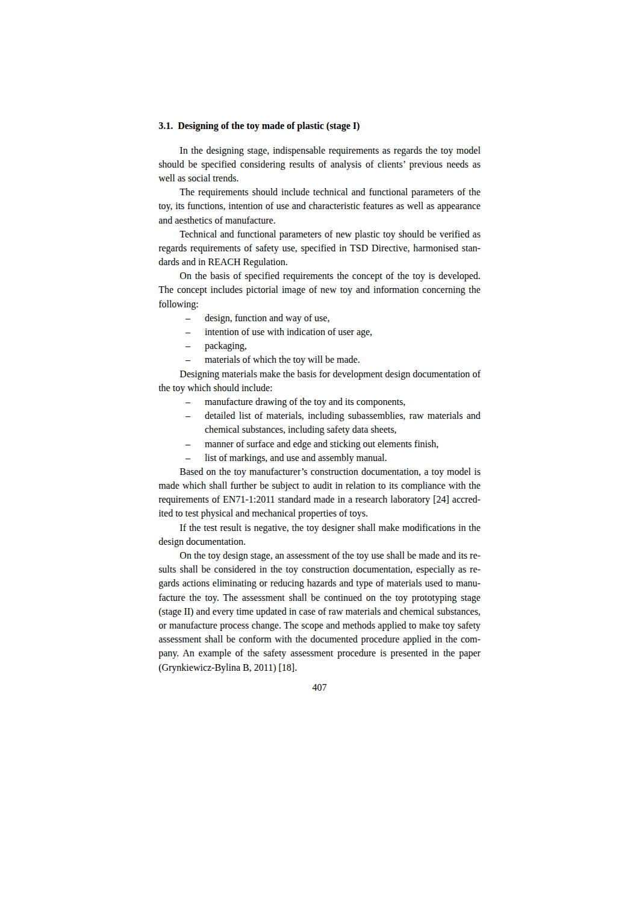3.1. Designing of the toy made of plastic (stage I)
In the designing stage, indispensable requirements as regards the toy model should be specified considering results of analysis of clients’ previous needs as well as social trends.
The requirements should include technical and functional parameters of the toy, its functions, intention of use and characteristic features as well as appearance and aesthetics of manufacture.
Technical and functional parameters of new plastic toy should be verified as regards requirements of safety use, specified in TSD Directive, harmonised standards and in REACH Regulation.
On the basis of specified requirements the concept of the toy is developed. The concept includes pictorial image of new toy and information concerning the following:
design, function and way of use,
intention of use with indication of user age,
packaging,
materials of which the toy will be made.
Designing materials make the basis for development design documentation of the toy which should include:
manufacture drawing of the toy and its components,
detailed list of materials, including subassemblies, raw materials and chemical substances, including safety data sheets,
manner of surface and edge and sticking out elements finish,
list of markings, and use and assembly manual.
Based on the toy manufacturer’s construction documentation, a toy model is made which shall further be subject to audit in relation to its compliance with the requirements of EN71-1:2011 standard made in a research laboratory [24] accredited to test physical and mechanical properties of toys.
If the test result is negative, the toy designer shall make modifications in the design documentation.
On the toy design stage, an assessment of the toy use shall be made and its results shall be considered in the toy construction documentation, especially as regards actions eliminating or reducing hazards and type of materials used to manufacture the toy. The assessment shall be continued on the toy prototyping stage (stage II) and every time updated in case of raw materials and chemical substances, or manufacture process change. The scope and methods applied to make toy safety assessment shall be conform with the documented procedure applied in the company. An example of the safety assessment procedure is presented in the paper (Grynkiewicz-Bylina B, 2011) [18].
407